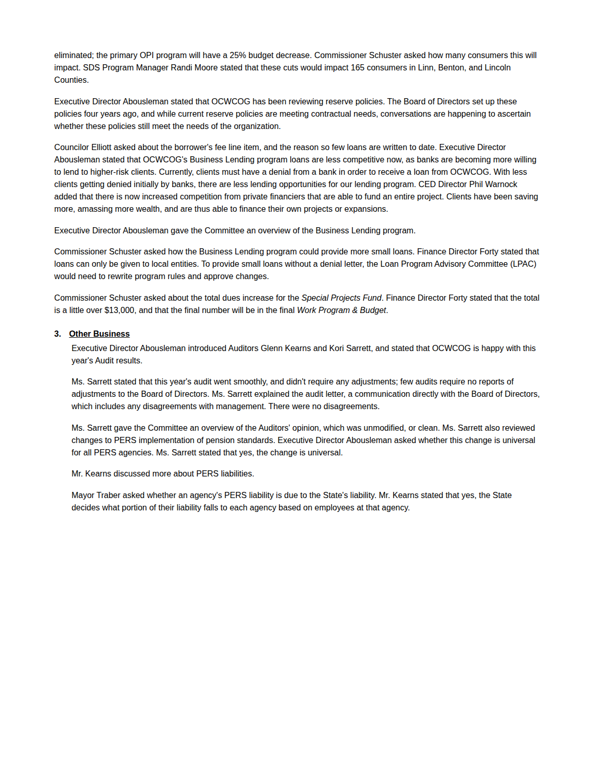eliminated; the primary OPI program will have a 25% budget decrease. Commissioner Schuster asked how many consumers this will impact. SDS Program Manager Randi Moore stated that these cuts would impact 165 consumers in Linn, Benton, and Lincoln Counties.
Executive Director Abousleman stated that OCWCOG has been reviewing reserve policies. The Board of Directors set up these policies four years ago, and while current reserve policies are meeting contractual needs, conversations are happening to ascertain whether these policies still meet the needs of the organization.
Councilor Elliott asked about the borrower's fee line item, and the reason so few loans are written to date. Executive Director Abousleman stated that OCWCOG's Business Lending program loans are less competitive now, as banks are becoming more willing to lend to higher-risk clients. Currently, clients must have a denial from a bank in order to receive a loan from OCWCOG. With less clients getting denied initially by banks, there are less lending opportunities for our lending program. CED Director Phil Warnock added that there is now increased competition from private financiers that are able to fund an entire project. Clients have been saving more, amassing more wealth, and are thus able to finance their own projects or expansions.
Executive Director Abousleman gave the Committee an overview of the Business Lending program.
Commissioner Schuster asked how the Business Lending program could provide more small loans. Finance Director Forty stated that loans can only be given to local entities. To provide small loans without a denial letter, the Loan Program Advisory Committee (LPAC) would need to rewrite program rules and approve changes.
Commissioner Schuster asked about the total dues increase for the Special Projects Fund. Finance Director Forty stated that the total is a little over $13,000, and that the final number will be in the final Work Program & Budget.
3. Other Business
Executive Director Abousleman introduced Auditors Glenn Kearns and Kori Sarrett, and stated that OCWCOG is happy with this year's Audit results.
Ms. Sarrett stated that this year's audit went smoothly, and didn't require any adjustments; few audits require no reports of adjustments to the Board of Directors. Ms. Sarrett explained the audit letter, a communication directly with the Board of Directors, which includes any disagreements with management. There were no disagreements.
Ms. Sarrett gave the Committee an overview of the Auditors' opinion, which was unmodified, or clean. Ms. Sarrett also reviewed changes to PERS implementation of pension standards. Executive Director Abousleman asked whether this change is universal for all PERS agencies. Ms. Sarrett stated that yes, the change is universal.
Mr. Kearns discussed more about PERS liabilities.
Mayor Traber asked whether an agency's PERS liability is due to the State's liability. Mr. Kearns stated that yes, the State decides what portion of their liability falls to each agency based on employees at that agency.